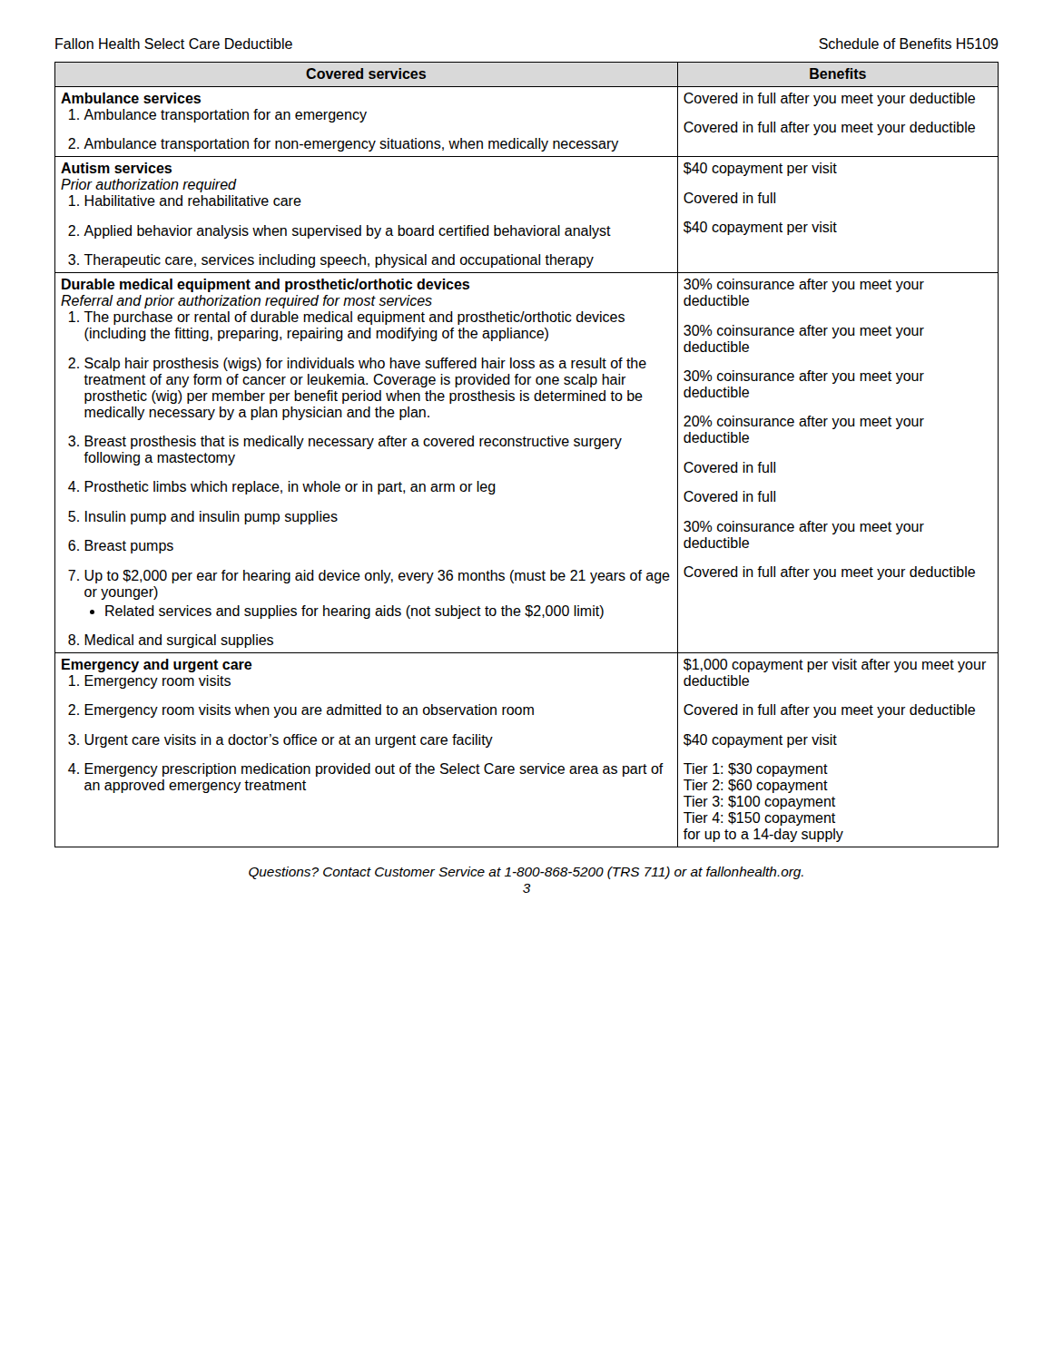Fallon Health Select Care Deductible Schedule of Benefits H5109
| Covered services | Benefits |
| --- | --- |
| Ambulance services Ambulance transportation for an emergency Ambulance transportation for non-emergency situations, when medically necessary | Covered in full after you meet your deductible Covered in full after you meet your deductible |
| Autism services Prior authorization required Habilitative and rehabilitative care Applied behavior analysis when supervised by a board certified behavioral analyst Therapeutic care, services including speech, physical and occupational therapy | $40 copayment per visit Covered in full $40 copayment per visit |
| Durable medical equipment and prosthetic/orthotic devices Referral and prior authorization required for most services The purchase or rental of durable medical equipment and prosthetic/orthotic devices (including the fitting, preparing, repairing and modifying of the appliance) Scalp hair prosthesis (wigs) for individuals who have suffered hair loss as a result of the treatment of any form of cancer or leukemia. Coverage is provided for one scalp hair prosthetic (wig) per member per benefit period when the prosthesis is determined to be medically necessary by a plan physician and the plan. Breast prosthesis that is medically necessary after a covered reconstructive surgery following a mastectomy Prosthetic limbs which replace, in whole or in part, an arm or leg Insulin pump and insulin pump supplies Breast pumps Up to $2,000 per ear for hearing aid device only, every 36 months (must be 21 years of age or younger) Related services and supplies for hearing aids (not subject to the $2,000 limit) Medical and surgical supplies | 30% coinsurance after you meet your deductible 30% coinsurance after you meet your deductible 30% coinsurance after you meet your deductible 20% coinsurance after you meet your deductible Covered in full Covered in full 30% coinsurance after you meet your deductible Covered in full after you meet your deductible |
| Emergency and urgent care Emergency room visits Emergency room visits when you are admitted to an observation room Urgent care visits in a doctor’s office or at an urgent care facility Emergency prescription medication provided out of the Select Care service area as part of an approved emergency treatment | $1,000 copayment per visit after you meet your deductible Covered in full after you meet your deductible $40 copayment per visit Tier 1: $30 copayment Tier 2: $60 copayment Tier 3: $100 copayment Tier 4: $150 copayment for up to a 14-day supply |
Questions? Contact Customer Service at 1-800-868-5200 (TRS 711) or at fallonhealth.org.
3